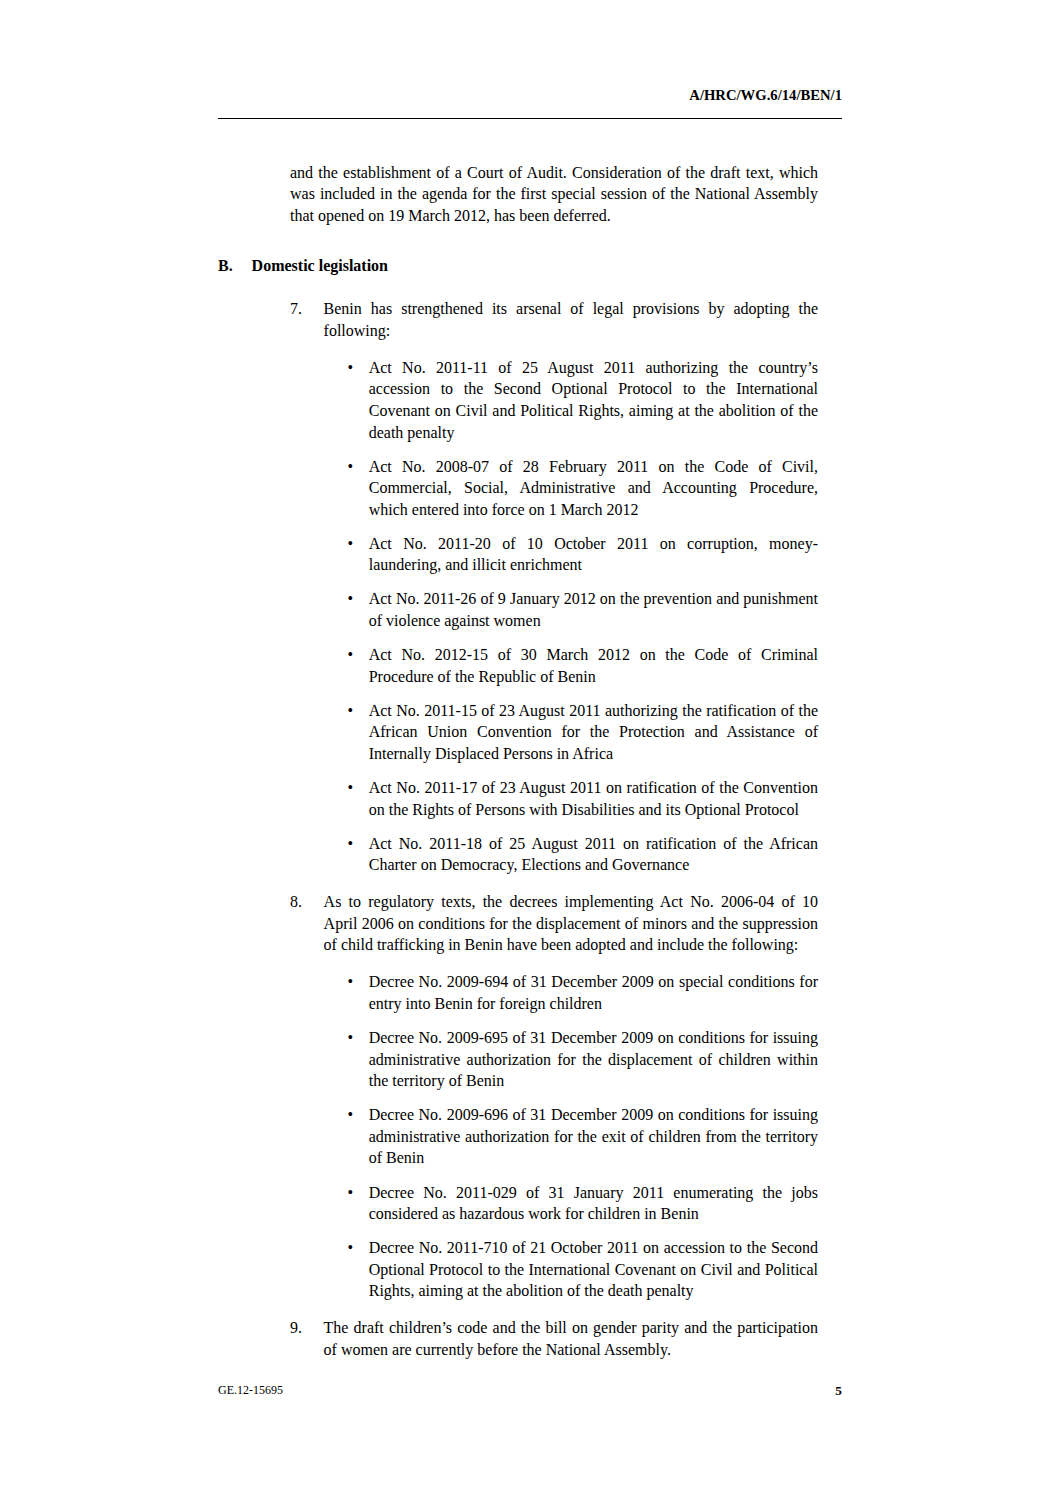A/HRC/WG.6/14/BEN/1
and the establishment of a Court of Audit. Consideration of the draft text, which was included in the agenda for the first special session of the National Assembly that opened on 19 March 2012, has been deferred.
B. Domestic legislation
7. Benin has strengthened its arsenal of legal provisions by adopting the following:
Act No. 2011-11 of 25 August 2011 authorizing the country’s accession to the Second Optional Protocol to the International Covenant on Civil and Political Rights, aiming at the abolition of the death penalty
Act No. 2008-07 of 28 February 2011 on the Code of Civil, Commercial, Social, Administrative and Accounting Procedure, which entered into force on 1 March 2012
Act No. 2011-20 of 10 October 2011 on corruption, money-laundering, and illicit enrichment
Act No. 2011-26 of 9 January 2012 on the prevention and punishment of violence against women
Act No. 2012-15 of 30 March 2012 on the Code of Criminal Procedure of the Republic of Benin
Act No. 2011-15 of 23 August 2011 authorizing the ratification of the African Union Convention for the Protection and Assistance of Internally Displaced Persons in Africa
Act No. 2011-17 of 23 August 2011 on ratification of the Convention on the Rights of Persons with Disabilities and its Optional Protocol
Act No. 2011-18 of 25 August 2011 on ratification of the African Charter on Democracy, Elections and Governance
8. As to regulatory texts, the decrees implementing Act No. 2006-04 of 10 April 2006 on conditions for the displacement of minors and the suppression of child trafficking in Benin have been adopted and include the following:
Decree No. 2009-694 of 31 December 2009 on special conditions for entry into Benin for foreign children
Decree No. 2009-695 of 31 December 2009 on conditions for issuing administrative authorization for the displacement of children within the territory of Benin
Decree No. 2009-696 of 31 December 2009 on conditions for issuing administrative authorization for the exit of children from the territory of Benin
Decree No. 2011-029 of 31 January 2011 enumerating the jobs considered as hazardous work for children in Benin
Decree No. 2011-710 of 21 October 2011 on accession to the Second Optional Protocol to the International Covenant on Civil and Political Rights, aiming at the abolition of the death penalty
9. The draft children’s code and the bill on gender parity and the participation of women are currently before the National Assembly.
GE.12-15695 5